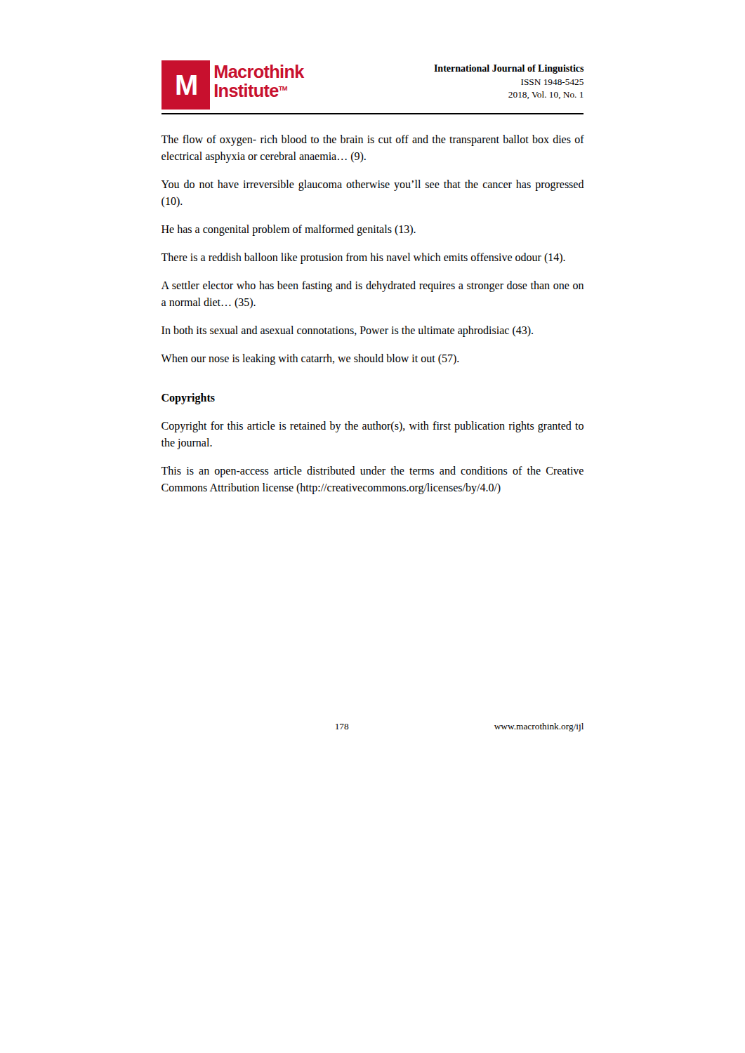M
Macrothink InstituteTM
International Journal of Linguistics
ISSN 1948-5425
2018, Vol. 10, No. 1
The flow of oxygen- rich blood to the brain is cut off and the transparent ballot box dies of electrical asphyxia or cerebral anaemia… (9).
You do not have irreversible glaucoma otherwise you’ll see that the cancer has progressed (10).
He has a congenital problem of malformed genitals (13).
There is a reddish balloon like protusion from his navel which emits offensive odour (14).
A settler elector who has been fasting and is dehydrated requires a stronger dose than one on a normal diet… (35).
In both its sexual and asexual connotations, Power is the ultimate aphrodisiac (43).
When our nose is leaking with catarrh, we should blow it out (57).
Copyrights
Copyright for this article is retained by the author(s), with first publication rights granted to the journal.
This is an open-access article distributed under the terms and conditions of the Creative Commons Attribution license (http://creativecommons.org/licenses/by/4.0/)
178
www.macrothink.org/ijl